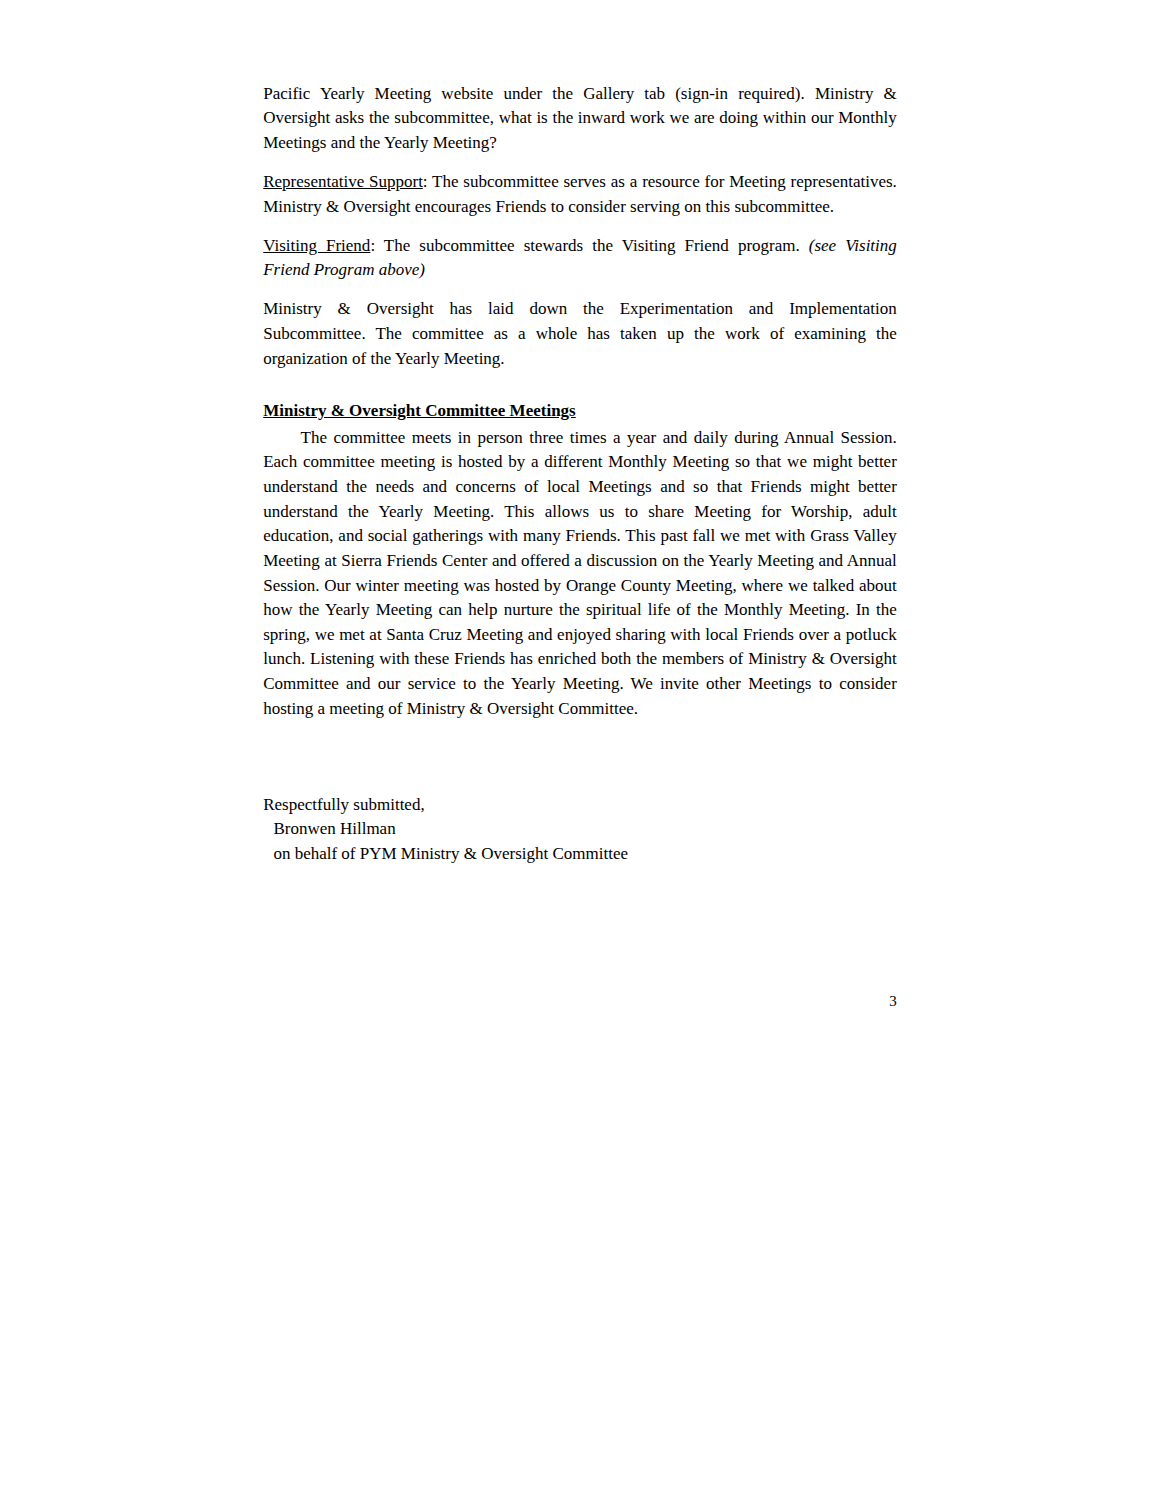Pacific Yearly Meeting website under the Gallery tab (sign-in required). Ministry & Oversight asks the subcommittee, what is the inward work we are doing within our Monthly Meetings and the Yearly Meeting?
Representative Support: The subcommittee serves as a resource for Meeting representatives. Ministry & Oversight encourages Friends to consider serving on this subcommittee.
Visiting Friend: The subcommittee stewards the Visiting Friend program. (see Visiting Friend Program above)
Ministry & Oversight has laid down the Experimentation and Implementation Subcommittee. The committee as a whole has taken up the work of examining the organization of the Yearly Meeting.
Ministry & Oversight Committee Meetings
The committee meets in person three times a year and daily during Annual Session. Each committee meeting is hosted by a different Monthly Meeting so that we might better understand the needs and concerns of local Meetings and so that Friends might better understand the Yearly Meeting. This allows us to share Meeting for Worship, adult education, and social gatherings with many Friends. This past fall we met with Grass Valley Meeting at Sierra Friends Center and offered a discussion on the Yearly Meeting and Annual Session. Our winter meeting was hosted by Orange County Meeting, where we talked about how the Yearly Meeting can help nurture the spiritual life of the Monthly Meeting. In the spring, we met at Santa Cruz Meeting and enjoyed sharing with local Friends over a potluck lunch. Listening with these Friends has enriched both the members of Ministry & Oversight Committee and our service to the Yearly Meeting. We invite other Meetings to consider hosting a meeting of Ministry & Oversight Committee.
Respectfully submitted,
Bronwen Hillman
on behalf of PYM Ministry & Oversight Committee
3